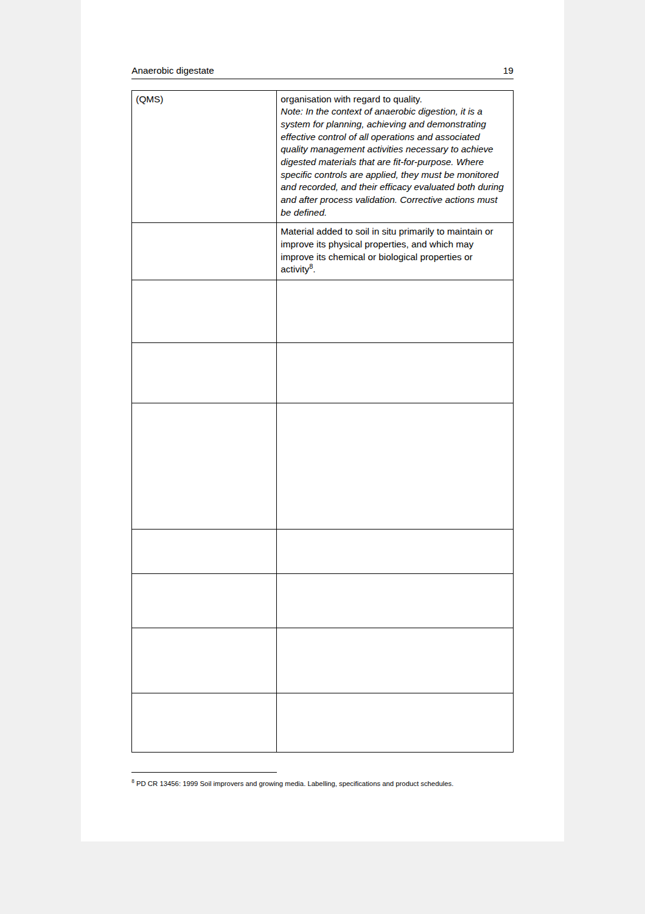Anaerobic digestate 19
| (QMS) | organisation with regard to quality. Note: In the context of anaerobic digestion, it is a system for planning, achieving and demonstrating effective control of all operations and associated quality management activities necessary to achieve digested materials that are fit-for-purpose. Where specific controls are applied, they must be monitored and recorded, and their efficacy evaluated both during and after process validation. Corrective actions must be defined. |
| | Material added to soil in situ primarily to maintain or improve its physical properties, and which may improve its chemical or biological properties or activity 8 . |
8 PD CR 13456: 1999 Soil improvers and growing media. Labelling, specifications and product schedules.